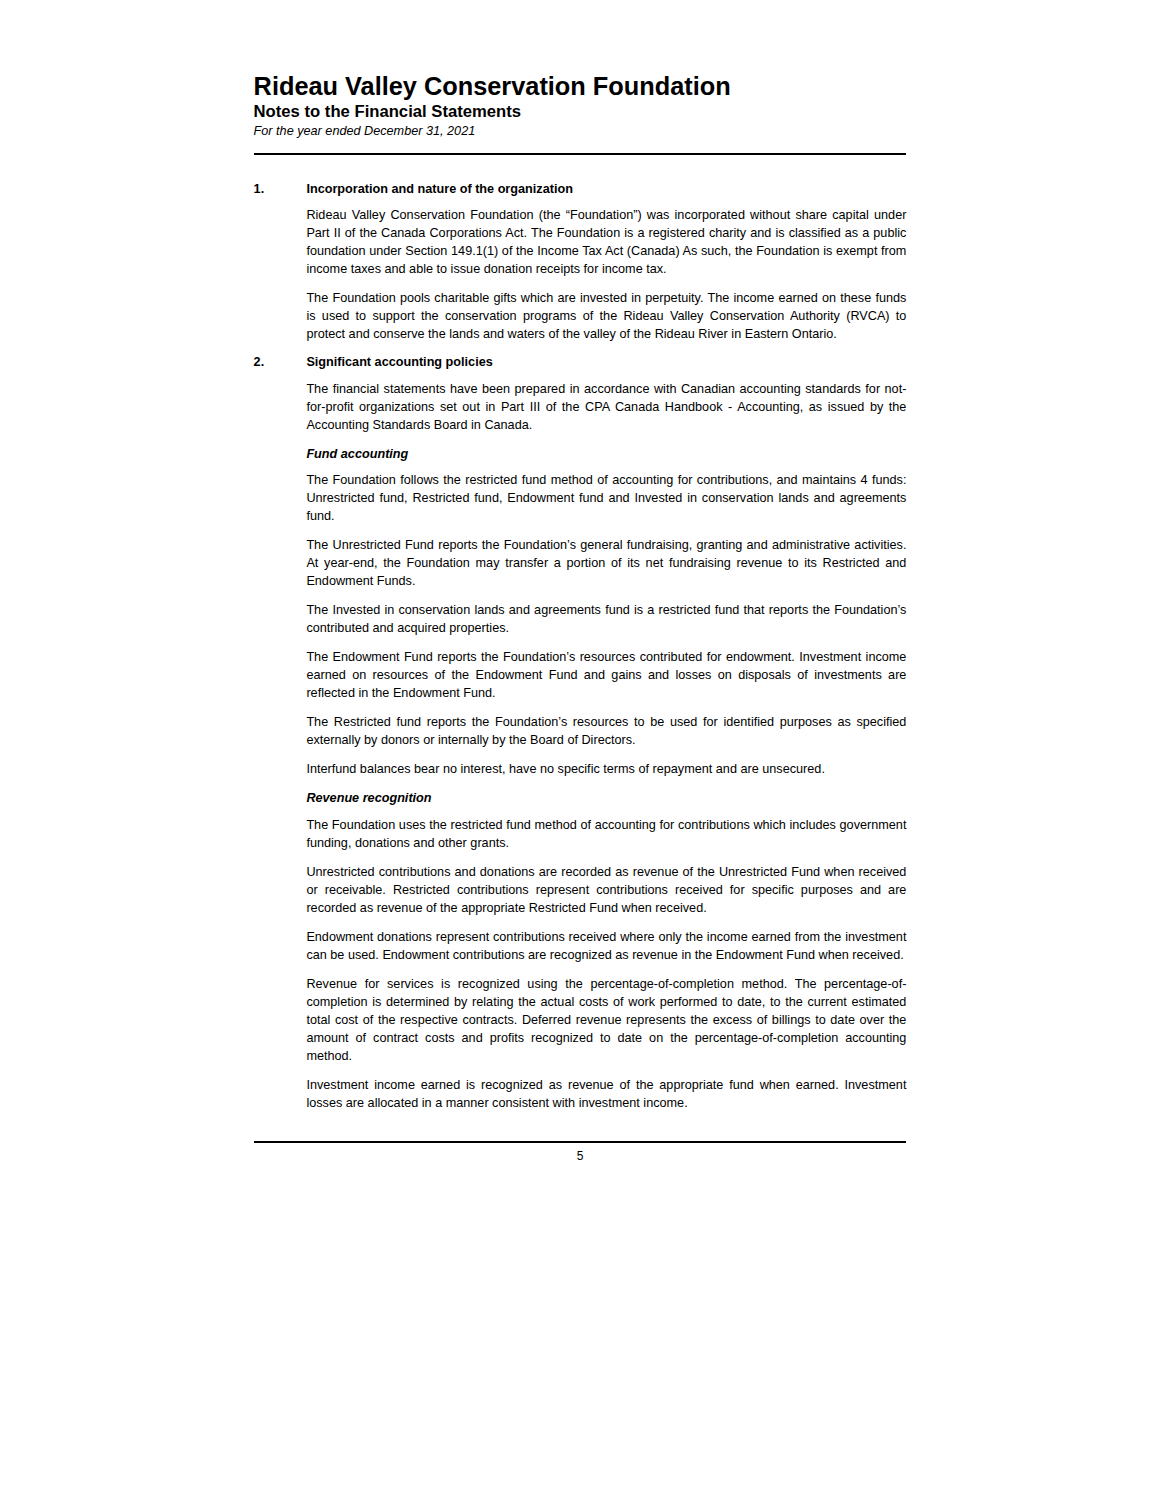Rideau Valley Conservation Foundation
Notes to the Financial Statements
For the year ended December 31, 2021
1.
Incorporation and nature of the organization
Rideau Valley Conservation Foundation (the “Foundation”) was incorporated without share capital under Part II of the Canada Corporations Act. The Foundation is a registered charity and is classified as a public foundation under Section 149.1(1) of the Income Tax Act (Canada) As such, the Foundation is exempt from income taxes and able to issue donation receipts for income tax.
The Foundation pools charitable gifts which are invested in perpetuity. The income earned on these funds is used to support the conservation programs of the Rideau Valley Conservation Authority (RVCA) to protect and conserve the lands and waters of the valley of the Rideau River in Eastern Ontario.
2.
Significant accounting policies
The financial statements have been prepared in accordance with Canadian accounting standards for not-for-profit organizations set out in Part III of the CPA Canada Handbook - Accounting, as issued by the Accounting Standards Board in Canada.
Fund accounting
The Foundation follows the restricted fund method of accounting for contributions, and maintains 4 funds: Unrestricted fund, Restricted fund, Endowment fund and Invested in conservation lands and agreements fund.
The Unrestricted Fund reports the Foundation’s general fundraising, granting and administrative activities. At year-end, the Foundation may transfer a portion of its net fundraising revenue to its Restricted and Endowment Funds.
The Invested in conservation lands and agreements fund is a restricted fund that reports the Foundation’s contributed and acquired properties.
The Endowment Fund reports the Foundation’s resources contributed for endowment. Investment income earned on resources of the Endowment Fund and gains and losses on disposals of investments are reflected in the Endowment Fund.
The Restricted fund reports the Foundation’s resources to be used for identified purposes as specified externally by donors or internally by the Board of Directors.
Interfund balances bear no interest, have no specific terms of repayment and are unsecured.
Revenue recognition
The Foundation uses the restricted fund method of accounting for contributions which includes government funding, donations and other grants.
Unrestricted contributions and donations are recorded as revenue of the Unrestricted Fund when received or receivable. Restricted contributions represent contributions received for specific purposes and are recorded as revenue of the appropriate Restricted Fund when received.
Endowment donations represent contributions received where only the income earned from the investment can be used. Endowment contributions are recognized as revenue in the Endowment Fund when received.
Revenue for services is recognized using the percentage-of-completion method. The percentage-of-completion is determined by relating the actual costs of work performed to date, to the current estimated total cost of the respective contracts. Deferred revenue represents the excess of billings to date over the amount of contract costs and profits recognized to date on the percentage-of-completion accounting method.
Investment income earned is recognized as revenue of the appropriate fund when earned. Investment losses are allocated in a manner consistent with investment income.
5